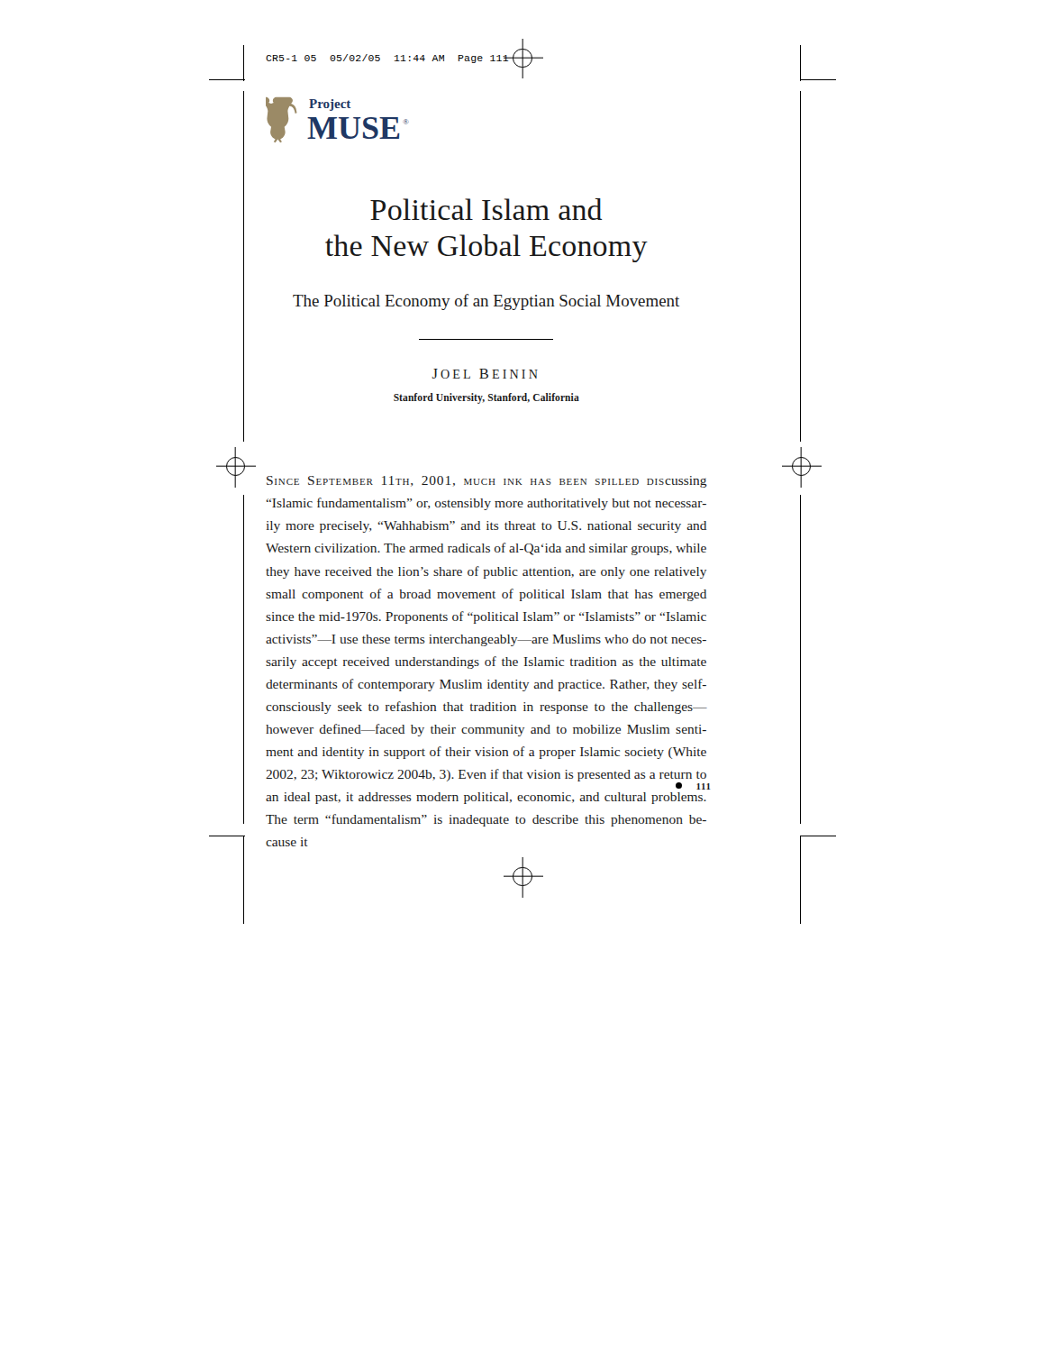CR5-1 05 05/02/05 11:44 AM Page 111
Project MUSE ®
Political Islam and
the New Global Economy
The Political Economy of an Egyptian Social Movement
Joel Beinin
Stanford University, Stanford, California
Since September 11th, 2001, much ink has been spilled discussing “Islamic fundamentalism” or, ostensibly more authoritatively but not necessarily more precisely, “Wahhabism” and its threat to U.S. national security and Western civilization. The armed radicals of al-Qa‘ida and similar groups, while they have received the lion’s share of public attention, are only one relatively small component of a broad movement of political Islam that has emerged since the mid-1970s. Proponents of “political Islam” or “Islamists” or “Islamic activists”—I use these terms interchangeably—are Muslims who do not necessarily accept received understandings of the Islamic tradition as the ultimate determinants of contemporary Muslim identity and practice. Rather, they self-consciously seek to refashion that tradition in response to the challenges—however defined—faced by their community and to mobilize Muslim sentiment and identity in support of their vision of a proper Islamic society (White 2002, 23; Wiktorowicz 2004b, 3). Even if that vision is presented as a return to an ideal past, it addresses modern political, economic, and cultural problems. The term “fundamentalism” is inadequate to describe this phenomenon because it
111